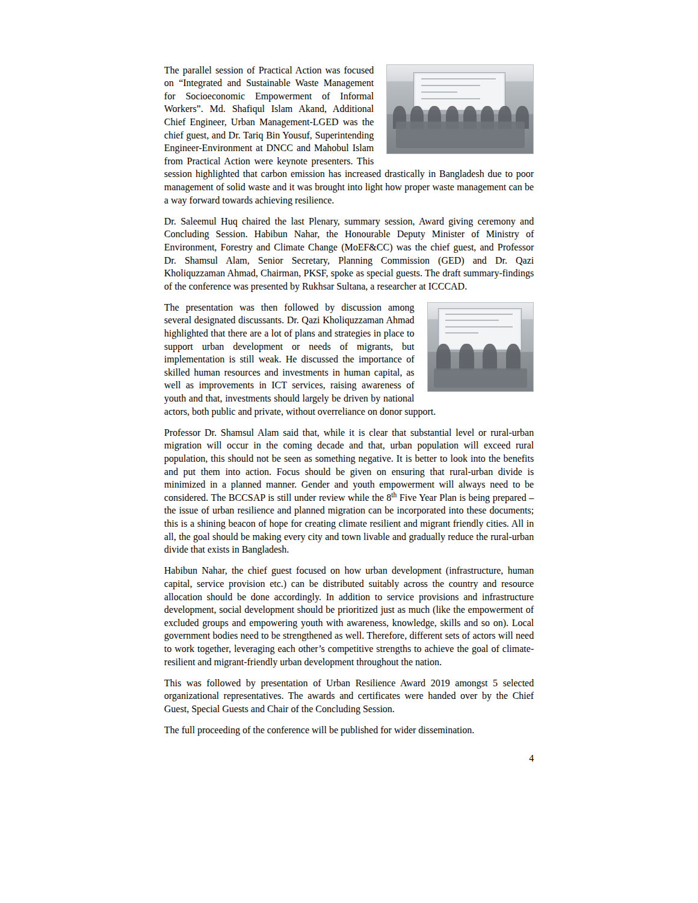The parallel session of Practical Action was focused on “Integrated and Sustainable Waste Management for Socioeconomic Empowerment of Informal Workers”. Md. Shafiqul Islam Akand, Additional Chief Engineer, Urban Management-LGED was the chief guest, and Dr. Tariq Bin Yousuf, Superintending Engineer-Environment at DNCC and Mahobul Islam from Practical Action were keynote presenters. This session highlighted that carbon emission has increased drastically in Bangladesh due to poor management of solid waste and it was brought into light how proper waste management can be a way forward towards achieving resilience.
Dr. Saleemul Huq chaired the last Plenary, summary session, Award giving ceremony and Concluding Session. Habibun Nahar, the Honourable Deputy Minister of Ministry of Environment, Forestry and Climate Change (MoEF&CC) was the chief guest, and Professor Dr. Shamsul Alam, Senior Secretary, Planning Commission (GED) and Dr. Qazi Kholiquzzaman Ahmad, Chairman, PKSF, spoke as special guests. The draft summary-findings of the conference was presented by Rukhsar Sultana, a researcher at ICCCAD.
The presentation was then followed by discussion among several designated discussants. Dr. Qazi Kholiquzzaman Ahmad highlighted that there are a lot of plans and strategies in place to support urban development or needs of migrants, but implementation is still weak. He discussed the importance of skilled human resources and investments in human capital, as well as improvements in ICT services, raising awareness of youth and that, investments should largely be driven by national actors, both public and private, without overreliance on donor support.
Professor Dr. Shamsul Alam said that, while it is clear that substantial level or rural-urban migration will occur in the coming decade and that, urban population will exceed rural population, this should not be seen as something negative. It is better to look into the benefits and put them into action. Focus should be given on ensuring that rural-urban divide is minimized in a planned manner. Gender and youth empowerment will always need to be considered. The BCCSAP is still under review while the 8th Five Year Plan is being prepared – the issue of urban resilience and planned migration can be incorporated into these documents; this is a shining beacon of hope for creating climate resilient and migrant friendly cities. All in all, the goal should be making every city and town livable and gradually reduce the rural-urban divide that exists in Bangladesh.
Habibun Nahar, the chief guest focused on how urban development (infrastructure, human capital, service provision etc.) can be distributed suitably across the country and resource allocation should be done accordingly. In addition to service provisions and infrastructure development, social development should be prioritized just as much (like the empowerment of excluded groups and empowering youth with awareness, knowledge, skills and so on). Local government bodies need to be strengthened as well. Therefore, different sets of actors will need to work together, leveraging each other’s competitive strengths to achieve the goal of climate-resilient and migrant-friendly urban development throughout the nation.
This was followed by presentation of Urban Resilience Award 2019 amongst 5 selected organizational representatives. The awards and certificates were handed over by the Chief Guest, Special Guests and Chair of the Concluding Session.
The full proceeding of the conference will be published for wider dissemination.
4